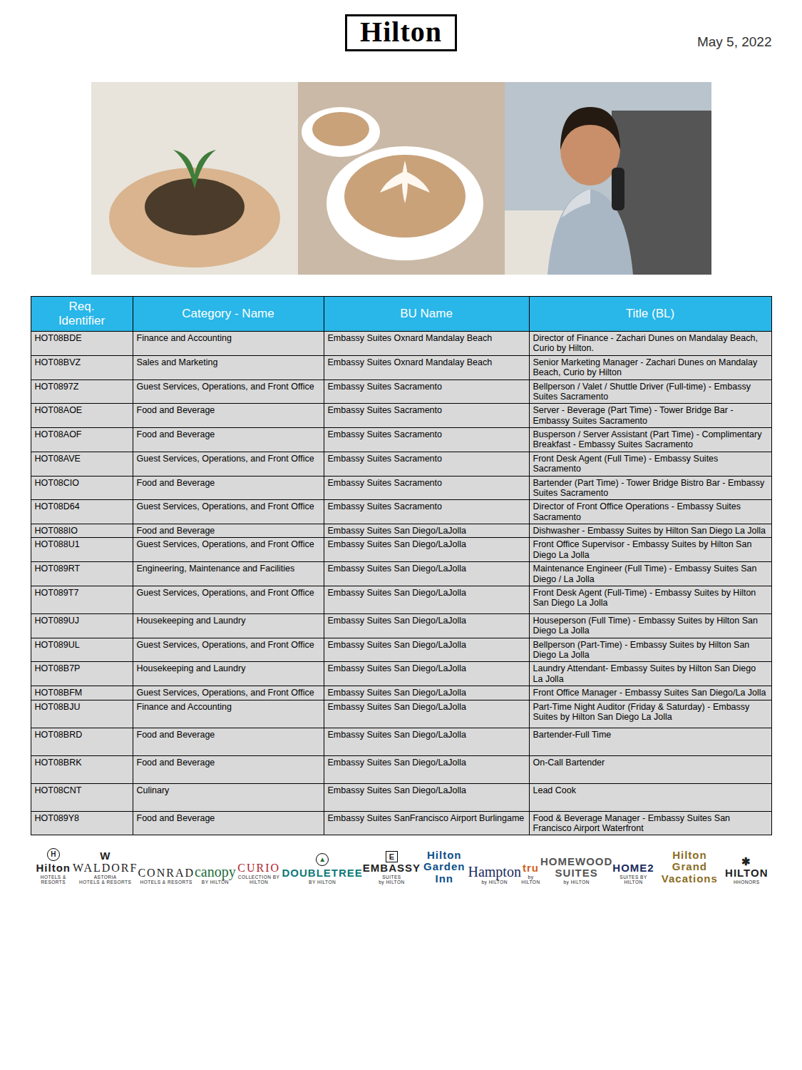Hilton
May 5, 2022
| Req. Identifier | Category - Name | BU Name | Title (BL) |
| --- | --- | --- | --- |
| HOT08BDE | Finance and Accounting | Embassy Suites Oxnard Mandalay Beach | Director of Finance - Zachari Dunes on Mandalay Beach, Curio by Hilton. |
| HOT08BVZ | Sales and Marketing | Embassy Suites Oxnard Mandalay Beach | Senior Marketing Manager - Zachari Dunes on Mandalay Beach, Curio by Hilton |
| HOT0897Z | Guest Services, Operations, and Front Office | Embassy Suites Sacramento | Bellperson / Valet / Shuttle Driver (Full-time) - Embassy Suites Sacramento |
| HOT08AOE | Food and Beverage | Embassy Suites Sacramento | Server - Beverage (Part Time) - Tower Bridge Bar - Embassy Suites Sacramento |
| HOT08AOF | Food and Beverage | Embassy Suites Sacramento | Busperson / Server Assistant (Part Time) - Complimentary Breakfast - Embassy Suites Sacramento |
| HOT08AVE | Guest Services, Operations, and Front Office | Embassy Suites Sacramento | Front Desk Agent (Full Time) - Embassy Suites Sacramento |
| HOT08CIO | Food and Beverage | Embassy Suites Sacramento | Bartender (Part Time) - Tower Bridge Bistro Bar - Embassy Suites Sacramento |
| HOT08D64 | Guest Services, Operations, and Front Office | Embassy Suites Sacramento | Director of Front Office Operations - Embassy Suites Sacramento |
| HOT088IO | Food and Beverage | Embassy Suites San Diego/LaJolla | Dishwasher - Embassy Suites by Hilton San Diego La Jolla |
| HOT088U1 | Guest Services, Operations, and Front Office | Embassy Suites San Diego/LaJolla | Front Office Supervisor - Embassy Suites by Hilton San Diego La Jolla |
| HOT089RT | Engineering, Maintenance and Facilities | Embassy Suites San Diego/LaJolla | Maintenance Engineer (Full Time) - Embassy Suites San Diego / La Jolla |
| HOT089T7 | Guest Services, Operations, and Front Office | Embassy Suites San Diego/LaJolla | Front Desk Agent (Full-Time) - Embassy Suites by Hilton San Diego La Jolla |
| HOT089UJ | Housekeeping and Laundry | Embassy Suites San Diego/LaJolla | Houseperson (Full Time) - Embassy Suites by Hilton San Diego La Jolla |
| HOT089UL | Guest Services, Operations, and Front Office | Embassy Suites San Diego/LaJolla | Bellperson (Part-Time) - Embassy Suites by Hilton San Diego La Jolla |
| HOT08B7P | Housekeeping and Laundry | Embassy Suites San Diego/LaJolla | Laundry Attendant- Embassy Suites by Hilton San Diego La Jolla |
| HOT08BFM | Guest Services, Operations, and Front Office | Embassy Suites San Diego/LaJolla | Front Office Manager - Embassy Suites San Diego/La Jolla |
| HOT08BJU | Finance and Accounting | Embassy Suites San Diego/LaJolla | Part-Time Night Auditor (Friday & Saturday) - Embassy Suites by Hilton San Diego La Jolla |
| HOT08BRD | Food and Beverage | Embassy Suites San Diego/LaJolla | Bartender-Full Time |
| HOT08BRK | Food and Beverage | Embassy Suites San Diego/LaJolla | On-Call Bartender |
| HOT08CNT | Culinary | Embassy Suites San Diego/LaJolla | Lead Cook |
| HOT089Y8 | Food and Beverage | Embassy Suites SanFrancisco Airport Burlingame | Food & Beverage Manager - Embassy Suites San Francisco Airport Waterfront |
H Hilton HOTELS & RESORTS
W WALDORF ASTORIA HOTELS & RESORTS
CONRAD HOTELS & RESORTS
canopy BY HILTON
CURIO COLLECTION BY HILTON
▲ DOUBLETREE BY HILTON
E EMBASSY SUITES by HILTON
Hilton Garden Inn
Hampton by HILTON
tru by HILTON
HOMEWOOD SUITES by HILTON
HOME2 SUITES BY HILTON
Hilton Grand Vacations
✱ HILTON HHONORS